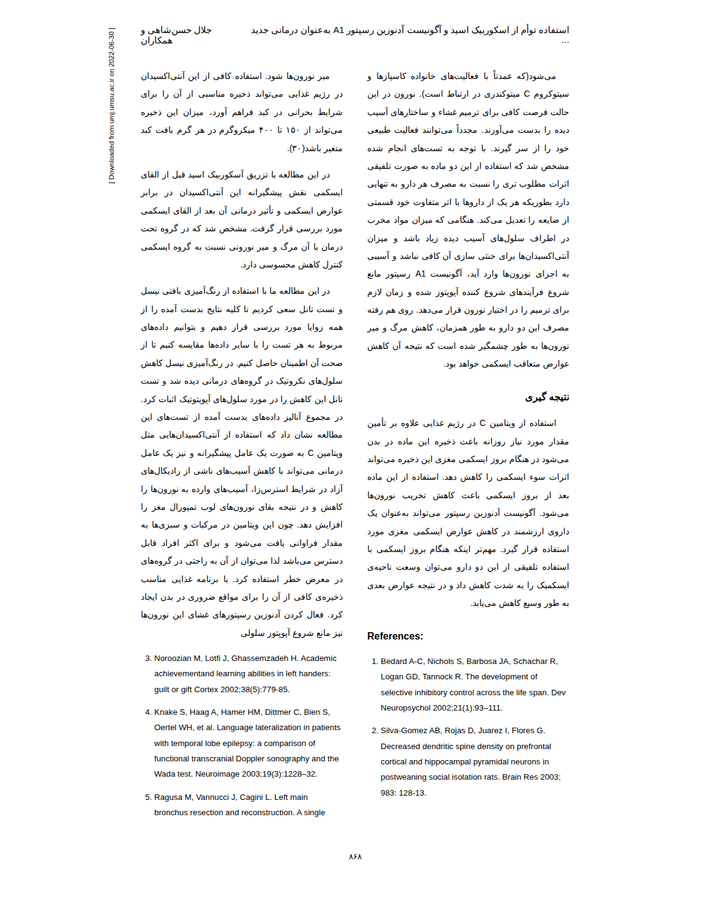استفاده توأم از اسکوربیک اسید و آگونیست آدنوزین رسپتور A1 به‌عنوان درمانی جدید ...
جلال حسن‌شاهی و همکاران
می‌شود(که عمدتاً با فعالیت‌های خانواده کاسپازها و سیتوکروم C میتوکندری در ارتباط است). نورون در این حالت فرصت کافی برای ترمیم غشاء و ساختارهای آسیب دیده را بدست می‌آورند. مجدداً می‌توانند فعالیت طبیعی خود را از سر گیرند. با توجه به تست‌های انجام شده مشخص شد که استفاده از این دو ماده به صورت تلفیقی اثرات مطلوب تری را نسبت به مصرف هر دارو به تنهایی دارد بطوریکه هر یک از داروها با اثر متفاوت خود قسمتی از ضایعه را تعدیل می‌کند. هنگامی که میزان مواد مخرب در اطراف سلول‌های آسیب دیده زیاد باشد و میزان آنتی‌اکسیدان‌ها برای خنثی سازی آن کافی نباشد و آسیبی به اجزای نورون‌ها وارد آید، آگونیست A1 رسپتور مانع شروع فرآیندهای شروع کننده آپوپتوز شده و زمان لازم برای ترمیم را در اختیار نورون قرار می‌دهد. روی هم رفته مصرف این دو دارو به طور همزمان، کاهش مرگ و میر نورون‌ها به طور چشمگیر شده است که نتیجه آن کاهش عوارض متعاقب ایسکمی خواهد بود.
نتیجه گیری
استفاده از ویتامین C در رژیم غذایی علاوه بر تأمین مقدار مورد نیاز روزانه باعث ذخیره این ماده در بدن می‌شود در هنگام بروز ایسکمی مغزی این ذخیره می‌تواند اثرات سوء ایسکمی را کاهش دهد. استفاده از این ماده بعد از بروز ایسکمی باعث کاهش تخریب نورون‌ها می‌شود. آگونیست آدنوزین رسپتور می‌تواند به‌عنوان یک داروی ارزشمند در کاهش عوارض ایسکمی مغزی مورد استفاده قرار گیرد. مهم‌تر اینکه هنگام بروز ایسکمی با استفاده تلفیقی از این دو دارو می‌توان وسعت ناحیه‌ی ایسکمیک را به شدت کاهش داد و در نتیجه عوارض بعدی به طور وسیع کاهش می‌یابد.
References:
Bedard A-C, Nichols S, Barbosa JA, Schachar R, Logan GD, Tannock R. The development of selective inhibitory control across the life span. Dev Neuropsychol 2002;21(1):93–111.
Silva-Gomez AB, Rojas D, Juarez I, Flores G. Decreased dendritic spine density on prefrontal cortical and hippocampal pyramidal neurons in postweaning social isolation rats. Brain Res 2003; 983: 128-13.
میر نورون‌ها شود. استفاده کافی از این آنتی‌اکسیدان در رژیم غذایی می‌تواند ذخیره مناسبی از آن را برای شرایط بحرانی در کبد فراهم آورد، میزان این ذخیره می‌تواند از ۱۵۰ تا ۴۰۰ میکروگرم در هر گرم بافت کبد متغیر باشد(۳۰).
در این مطالعه با تزریق آسکوربیک اسید قبل از القای ایسکمی نقش پیشگیرانه این آنتی‌اکسیدان در برابر عوارض ایسکمی و تأثیر درمانی آن بعد از القای ایسکمی مورد بررسی قرار گرفت. مشخص شد که در گروه تحت درمان با آن مرگ و میر نورونی نسبت به گروه ایسکمی کنترل کاهش محسوسی دارد.
در این مطالعه ما با استفاده از رنگ‌آمیزی بافتی نیسل و تست تانل سعی کردیم تا کلیه نتایج بدست آمده را از همه زوایا مورد بررسی قرار دهیم و بتوانیم داده‌های مربوط به هر تست را با سایر داده‌ها مقایسه کنیم تا از صحت آن اطمینان حاصل کنیم. در رنگ‌آمیزی نیسل کاهش سلول‌های نکروتیک در گروه‌های درمانی دیده شد و تست تانل این کاهش را در مورد سلول‌های آپوپتوتیک اثبات کرد. در مجموع آنالیز داده‌های بدست آمده از تست‌های این مطالعه نشان داد که استفاده از آنتی‌اکسیدان‌هایی مثل ویتامین C به صورت یک عامل پیشگیرانه و نیز یک عامل درمانی می‌تواند با کاهش آسیب‌های ناشی از رادیکال‌های آزاد در شرایط استرس‌زا، آسیب‌های وارده به نورون‌ها را کاهش و در نتیجه بقای نورون‌های لوب تمپورال مغز را افزایش دهد. چون این ویتامین در مرکبات و سبزی‌ها به مقدار فراوانی یافت می‌شود و برای اکثر افراد قابل دسترس می‌باشد لذا می‌توان از آن به راحتی در گروه‌های در معرض خطر استفاده کرد. با برنامه غذایی مناسب ذخیره‌ی کافی از آن را برای مواقع ضروری در بدن ایجاد کرد. فعال کردن آدنوزین رسپتورهای غشای این نورون‌ها نیز مانع شروع آپوپتوز سلولی
Noroozian M, Lotfi J, Ghassemzadeh H. Academic achievementand learning abilities in left handers: guilt or gift Cortex 2002;38(5):779-85.
Knake S, Haag A, Hamer HM, Dittmer C, Bien S, Oertel WH, et al. Language lateralization in patients with temporal lobe epilepsy: a comparison of functional transcranial Doppler sonography and the Wada test. Neuroimage 2003;19(3):1228–32.
Ragusa M, Vannucci J, Cagini L. Left main bronchus resection and reconstruction. A single
[ Downloaded from umj.umsu.ac.ir on 2022-06-30 ]
۸۶۸